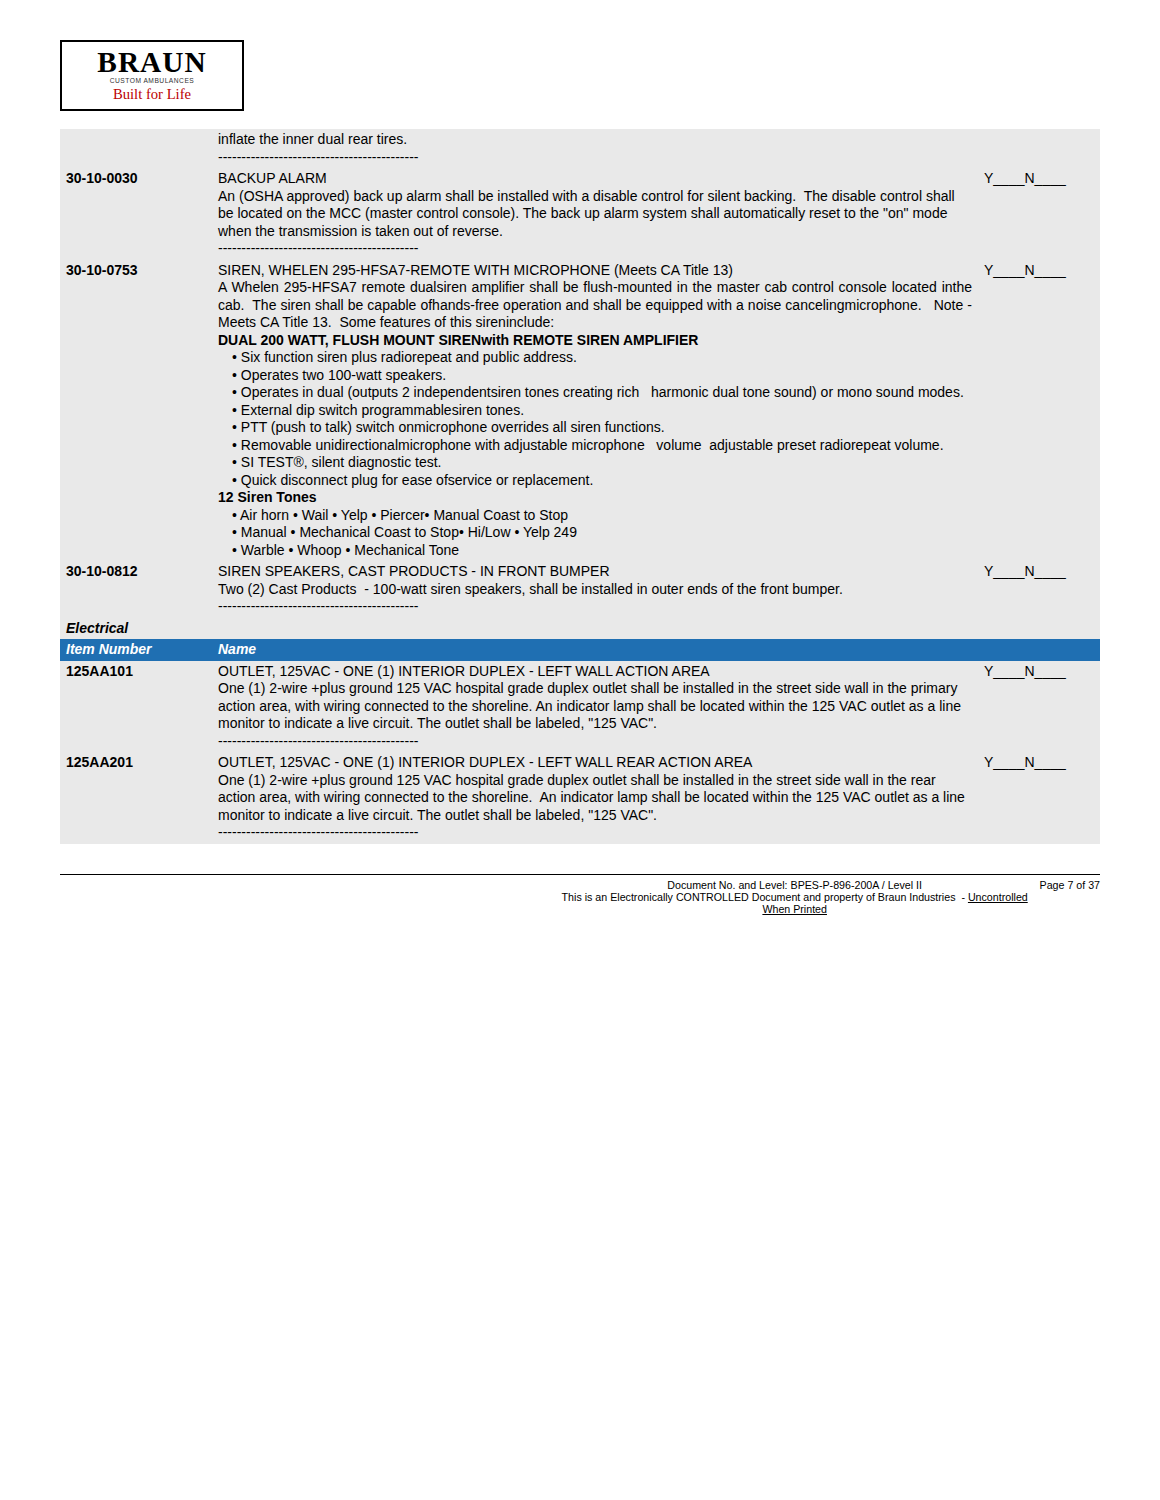BRAUN
CUSTOM AMBULANCES
Built for Life
| | inflate the inner dual rear tires. ------------------------------------------- | |
| 30-10-0030 | BACKUP ALARM An (OSHA approved) back up alarm shall be installed with a disable control for silent backing. The disable control shall be located on the MCC (master control console). The back up alarm system shall automatically reset to the "on" mode when the transmission is taken out of reverse. ------------------------------------------- | Y____N____ |
| 30-10-0753 | SIREN, WHELEN 295-HFSA7-REMOTE WITH MICROPHONE (Meets CA Title 13) A Whelen 295-HFSA7 remote dualsiren amplifier shall be flush-mounted in the master cab control console located inthe cab. The siren shall be capable ofhands-free operation and shall be equipped with a noise cancelingmicrophone. Note - Meets CA Title 13. Some features of this sireninclude: DUAL 200 WATT, FLUSH MOUNT SIRENwith REMOTE SIREN AMPLIFIER • Six function siren plus radiorepeat and public address. • Operates two 100-watt speakers. • Operates in dual (outputs 2 independentsiren tones creating rich harmonic dual tone sound) or mono sound modes. • External dip switch programmablesiren tones. • PTT (push to talk) switch onmicrophone overrides all siren functions. • Removable unidirectionalmicrophone with adjustable microphone volume adjustable preset radiorepeat volume. • SI TEST®, silent diagnostic test. • Quick disconnect plug for ease ofservice or replacement. 12 Siren Tones • Air horn • Wail • Yelp • Piercer• Manual Coast to Stop • Manual • Mechanical Coast to Stop• Hi/Low • Yelp 249 • Warble • Whoop • Mechanical Tone | Y____N____ |
| 30-10-0812 | SIREN SPEAKERS, CAST PRODUCTS - IN FRONT BUMPER Two (2) Cast Products - 100-watt siren speakers, shall be installed in outer ends of the front bumper. ------------------------------------------- | Y____N____ |
| Electrical |
| Item Number | Name |
| 125AA101 | OUTLET, 125VAC - ONE (1) INTERIOR DUPLEX - LEFT WALL ACTION AREA One (1) 2-wire +plus ground 125 VAC hospital grade duplex outlet shall be installed in the street side wall in the primary action area, with wiring connected to the shoreline. An indicator lamp shall be located within the 125 VAC outlet as a line monitor to indicate a live circuit. The outlet shall be labeled, "125 VAC". ------------------------------------------- | Y____N____ |
| 125AA201 | OUTLET, 125VAC - ONE (1) INTERIOR DUPLEX - LEFT WALL REAR ACTION AREA One (1) 2-wire +plus ground 125 VAC hospital grade duplex outlet shall be installed in the street side wall in the rear action area, with wiring connected to the shoreline. An indicator lamp shall be located within the 125 VAC outlet as a line monitor to indicate a live circuit. The outlet shall be labeled, "125 VAC". ------------------------------------------- | Y____N____ |
Document No. and Level: BPES-P-896-200A / Level II
This is an Electronically CONTROLLED Document and property of Braun Industries - Uncontrolled When Printed
Page 7 of 37